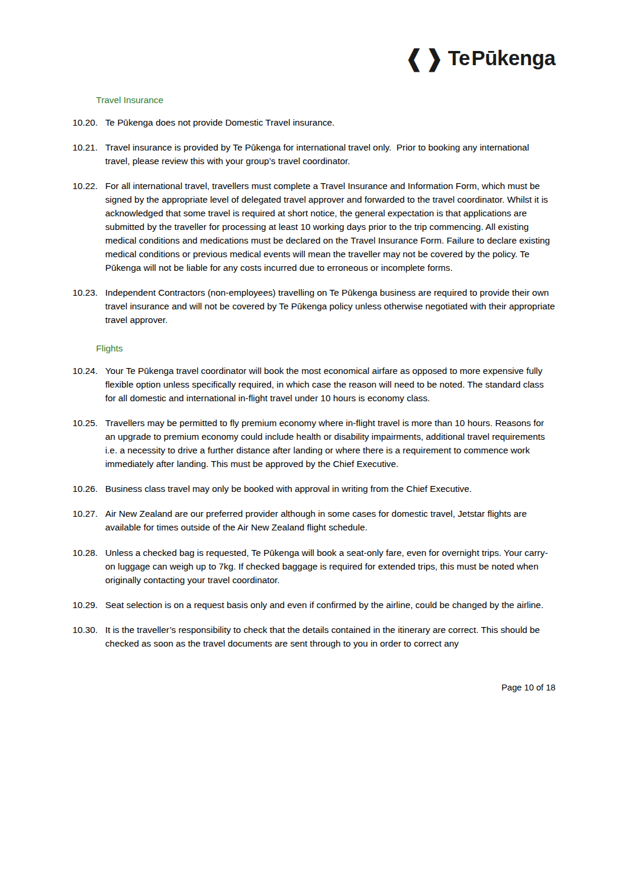❰❱ Te Pūkenga
Travel Insurance
10.20. Te Pūkenga does not provide Domestic Travel insurance.
10.21. Travel insurance is provided by Te Pūkenga for international travel only. Prior to booking any international travel, please review this with your group’s travel coordinator.
10.22. For all international travel, travellers must complete a Travel Insurance and Information Form, which must be signed by the appropriate level of delegated travel approver and forwarded to the travel coordinator. Whilst it is acknowledged that some travel is required at short notice, the general expectation is that applications are submitted by the traveller for processing at least 10 working days prior to the trip commencing. All existing medical conditions and medications must be declared on the Travel Insurance Form. Failure to declare existing medical conditions or previous medical events will mean the traveller may not be covered by the policy. Te Pūkenga will not be liable for any costs incurred due to erroneous or incomplete forms.
10.23. Independent Contractors (non-employees) travelling on Te Pūkenga business are required to provide their own travel insurance and will not be covered by Te Pūkenga policy unless otherwise negotiated with their appropriate travel approver.
Flights
10.24. Your Te Pūkenga travel coordinator will book the most economical airfare as opposed to more expensive fully flexible option unless specifically required, in which case the reason will need to be noted. The standard class for all domestic and international in-flight travel under 10 hours is economy class.
10.25. Travellers may be permitted to fly premium economy where in-flight travel is more than 10 hours. Reasons for an upgrade to premium economy could include health or disability impairments, additional travel requirements i.e. a necessity to drive a further distance after landing or where there is a requirement to commence work immediately after landing. This must be approved by the Chief Executive.
10.26. Business class travel may only be booked with approval in writing from the Chief Executive.
10.27. Air New Zealand are our preferred provider although in some cases for domestic travel, Jetstar flights are available for times outside of the Air New Zealand flight schedule.
10.28. Unless a checked bag is requested, Te Pūkenga will book a seat-only fare, even for overnight trips. Your carry-on luggage can weigh up to 7kg. If checked baggage is required for extended trips, this must be noted when originally contacting your travel coordinator.
10.29. Seat selection is on a request basis only and even if confirmed by the airline, could be changed by the airline.
10.30. It is the traveller’s responsibility to check that the details contained in the itinerary are correct. This should be checked as soon as the travel documents are sent through to you in order to correct any
Page 10 of 18